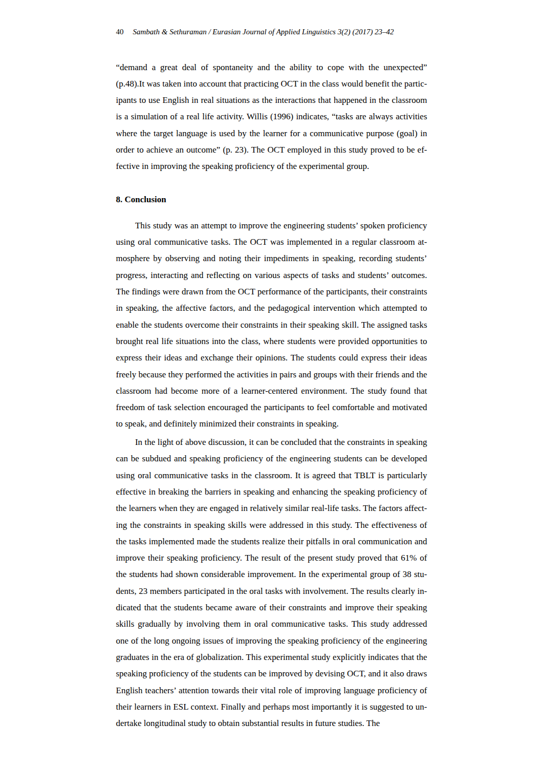40 Sambath & Sethuraman / Eurasian Journal of Applied Linguistics 3(2) (2017) 23–42
“demand a great deal of spontaneity and the ability to cope with the unexpected” (p.48).It was taken into account that practicing OCT in the class would benefit the participants to use English in real situations as the interactions that happened in the classroom is a simulation of a real life activity. Willis (1996) indicates, “tasks are always activities where the target language is used by the learner for a communicative purpose (goal) in order to achieve an outcome” (p. 23). The OCT employed in this study proved to be effective in improving the speaking proficiency of the experimental group.
8. Conclusion
This study was an attempt to improve the engineering students’ spoken proficiency using oral communicative tasks. The OCT was implemented in a regular classroom atmosphere by observing and noting their impediments in speaking, recording students’ progress, interacting and reflecting on various aspects of tasks and students’ outcomes. The findings were drawn from the OCT performance of the participants, their constraints in speaking, the affective factors, and the pedagogical intervention which attempted to enable the students overcome their constraints in their speaking skill. The assigned tasks brought real life situations into the class, where students were provided opportunities to express their ideas and exchange their opinions. The students could express their ideas freely because they performed the activities in pairs and groups with their friends and the classroom had become more of a learner-centered environment. The study found that freedom of task selection encouraged the participants to feel comfortable and motivated to speak, and definitely minimized their constraints in speaking.
In the light of above discussion, it can be concluded that the constraints in speaking can be subdued and speaking proficiency of the engineering students can be developed using oral communicative tasks in the classroom. It is agreed that TBLT is particularly effective in breaking the barriers in speaking and enhancing the speaking proficiency of the learners when they are engaged in relatively similar real-life tasks. The factors affecting the constraints in speaking skills were addressed in this study. The effectiveness of the tasks implemented made the students realize their pitfalls in oral communication and improve their speaking proficiency. The result of the present study proved that 61% of the students had shown considerable improvement. In the experimental group of 38 students, 23 members participated in the oral tasks with involvement. The results clearly indicated that the students became aware of their constraints and improve their speaking skills gradually by involving them in oral communicative tasks. This study addressed one of the long ongoing issues of improving the speaking proficiency of the engineering graduates in the era of globalization. This experimental study explicitly indicates that the speaking proficiency of the students can be improved by devising OCT, and it also draws English teachers’ attention towards their vital role of improving language proficiency of their learners in ESL context. Finally and perhaps most importantly it is suggested to undertake longitudinal study to obtain substantial results in future studies. The